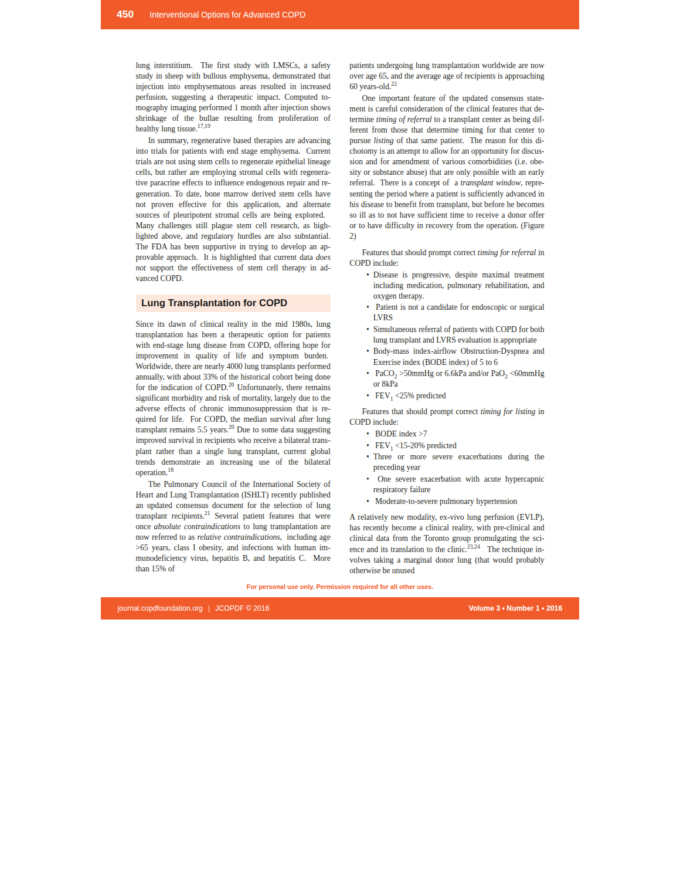450 Interventional Options for Advanced COPD
lung interstitium. The first study with LMSCs, a safety study in sheep with bullous emphysema, demonstrated that injection into emphysematous areas resulted in increased perfusion, suggesting a therapeutic impact. Computed tomography imaging performed 1 month after injection shows shrinkage of the bullae resulting from proliferation of healthy lung tissue.17,19
In summary, regenerative based therapies are advancing into trials for patients with end stage emphysema. Current trials are not using stem cells to regenerate epithelial lineage cells, but rather are employing stromal cells with regenerative paracrine effects to influence endogenous repair and regeneration. To date, bone marrow derived stem cells have not proven effective for this application, and alternate sources of pleuripotent stromal cells are being explored. Many challenges still plague stem cell research, as highlighted above, and regulatory hurdles are also substantial. The FDA has been supportive in trying to develop an approvable approach. It is highlighted that current data does not support the effectiveness of stem cell therapy in advanced COPD.
Lung Transplantation for COPD
Since its dawn of clinical reality in the mid 1980s, lung transplantation has been a therapeutic option for patients with end-stage lung disease from COPD, offering hope for improvement in quality of life and symptom burden. Worldwide, there are nearly 4000 lung transplants performed annually, with about 33% of the historical cohort being done for the indication of COPD.20 Unfortunately, there remains significant morbidity and risk of mortality, largely due to the adverse effects of chronic immunosuppression that is required for life. For COPD, the median survival after lung transplant remains 5.5 years.20 Due to some data suggesting improved survival in recipients who receive a bilateral transplant rather than a single lung transplant, current global trends demonstrate an increasing use of the bilateral operation.18
The Pulmonary Council of the International Society of Heart and Lung Transplantation (ISHLT) recently published an updated consensus document for the selection of lung transplant recipients.21 Several patient features that were once absolute contraindications to lung transplantation are now referred to as relative contraindications, including age >65 years, class I obesity, and infections with human immunodeficiency virus, hepatitis B, and hepatitis C. More than 15% of
patients undergoing lung transplantation worldwide are now over age 65, and the average age of recipients is approaching 60 years-old.22
One important feature of the updated consensus statement is careful consideration of the clinical features that determine timing of referral to a transplant center as being different from those that determine timing for that center to pursue listing of that same patient. The reason for this dichotomy is an attempt to allow for an opportunity for discussion and for amendment of various comorbidities (i.e. obesity or substance abuse) that are only possible with an early referral. There is a concept of a transplant window, representing the period where a patient is sufficiently advanced in his disease to benefit from transplant, but before he becomes so ill as to not have sufficient time to receive a donor offer or to have difficulty in recovery from the operation. (Figure 2)
Features that should prompt correct timing for referral in COPD include:
Disease is progressive, despite maximal treatment including medication, pulmonary rehabilitation, and oxygen therapy.
Patient is not a candidate for endoscopic or surgical LVRS
Simultaneous referral of patients with COPD for both lung transplant and LVRS evaluation is appropriate
Body-mass index-airflow Obstruction-Dyspnea and Exercise index (BODE index) of 5 to 6
PaCO2 >50mmHg or 6.6kPa and/or PaO2 <60mmHg or 8kPa
FEV1 <25% predicted
Features that should prompt correct timing for listing in COPD include:
BODE index >7
FEV1 <15-20% predicted
Three or more severe exacerbations during the preceding year
One severe exacerbation with acute hypercapnic respiratory failure
Moderate-to-severe pulmonary hypertension
A relatively new modality, ex-vivo lung perfusion (EVLP), has recently become a clinical reality, with pre-clinical and clinical data from the Toronto group promulgating the science and its translation to the clinic.23,24 The technique involves taking a marginal donor lung (that would probably otherwise be unused
For personal use only. Permission required for all other uses.
journal.copdfoundation.org | JCOPDF © 2016
Volume 3 • Number 1 • 2016